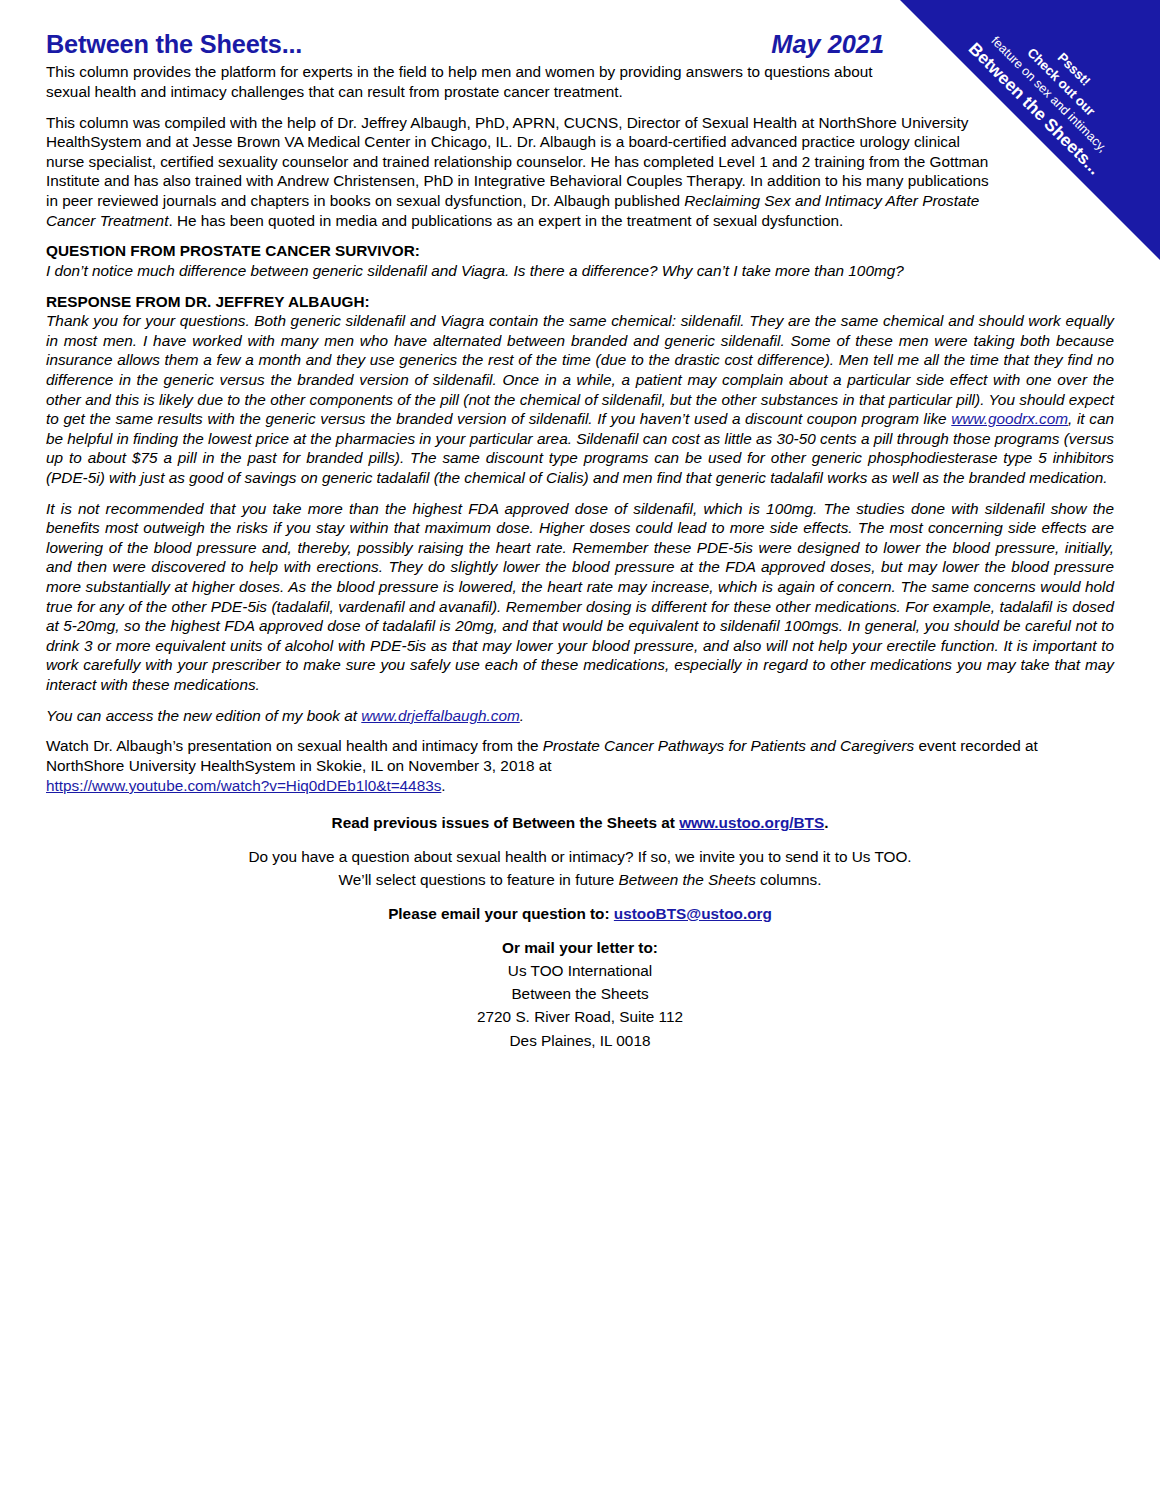Pssst!
Check out our
feature on sex and intimacy,
Between the Sheets...
Between the Sheets...
May 2021
This column provides the platform for experts in the field to help men and women by providing answers to questions about sexual health and intimacy challenges that can result from prostate cancer treatment.
This column was compiled with the help of Dr. Jeffrey Albaugh, PhD, APRN, CUCNS, Director of Sexual Health at NorthShore University HealthSystem and at Jesse Brown VA Medical Center in Chicago, IL. Dr. Albaugh is a board-certified advanced practice urology clinical nurse specialist, certified sexuality counselor and trained relationship counselor. He has completed Level 1 and 2 training from the Gottman Institute and has also trained with Andrew Christensen, PhD in Integrative Behavioral Couples Therapy. In addition to his many publications in peer reviewed journals and chapters in books on sexual dysfunction, Dr. Albaugh published Reclaiming Sex and Intimacy After Prostate Cancer Treatment. He has been quoted in media and publications as an expert in the treatment of sexual dysfunction.
QUESTION FROM PROSTATE CANCER SURVIVOR:
I don’t notice much difference between generic sildenafil and Viagra. Is there a difference? Why can’t I take more than 100mg?
RESPONSE FROM DR. JEFFREY ALBAUGH:
Thank you for your questions. Both generic sildenafil and Viagra contain the same chemical: sildenafil. They are the same chemical and should work equally in most men. I have worked with many men who have alternated between branded and generic sildenafil. Some of these men were taking both because insurance allows them a few a month and they use generics the rest of the time (due to the drastic cost difference). Men tell me all the time that they find no difference in the generic versus the branded version of sildenafil. Once in a while, a patient may complain about a particular side effect with one over the other and this is likely due to the other components of the pill (not the chemical of sildenafil, but the other substances in that particular pill). You should expect to get the same results with the generic versus the branded version of sildenafil. If you haven’t used a discount coupon program like www.goodrx.com, it can be helpful in finding the lowest price at the pharmacies in your particular area. Sildenafil can cost as little as 30-50 cents a pill through those programs (versus up to about $75 a pill in the past for branded pills). The same discount type programs can be used for other generic phosphodiesterase type 5 inhibitors (PDE-5i) with just as good of savings on generic tadalafil (the chemical of Cialis) and men find that generic tadalafil works as well as the branded medication.
It is not recommended that you take more than the highest FDA approved dose of sildenafil, which is 100mg. The studies done with sildenafil show the benefits most outweigh the risks if you stay within that maximum dose. Higher doses could lead to more side effects. The most concerning side effects are lowering of the blood pressure and, thereby, possibly raising the heart rate. Remember these PDE-5is were designed to lower the blood pressure, initially, and then were discovered to help with erections. They do slightly lower the blood pressure at the FDA approved doses, but may lower the blood pressure more substantially at higher doses. As the blood pressure is lowered, the heart rate may increase, which is again of concern. The same concerns would hold true for any of the other PDE-5is (tadalafil, vardenafil and avanafil). Remember dosing is different for these other medications. For example, tadalafil is dosed at 5-20mg, so the highest FDA approved dose of tadalafil is 20mg, and that would be equivalent to sildenafil 100mgs. In general, you should be careful not to drink 3 or more equivalent units of alcohol with PDE-5is as that may lower your blood pressure, and also will not help your erectile function. It is important to work carefully with your prescriber to make sure you safely use each of these medications, especially in regard to other medications you may take that may interact with these medications.
You can access the new edition of my book at www.drjeffalbaugh.com.
Watch Dr. Albaugh’s presentation on sexual health and intimacy from the Prostate Cancer Pathways for Patients and Caregivers event recorded at NorthShore University HealthSystem in Skokie, IL on November 3, 2018 at
https://www.youtube.com/watch?v=Hiq0dDEb1l0&t=4483s.
Read previous issues of Between the Sheets at www.ustoo.org/BTS.
Do you have a question about sexual health or intimacy? If so, we invite you to send it to Us TOO.
We’ll select questions to feature in future Between the Sheets columns.
Please email your question to: ustooBTS@ustoo.org
Or mail your letter to:
Us TOO International
Between the Sheets
2720 S. River Road, Suite 112
Des Plaines, IL 0018